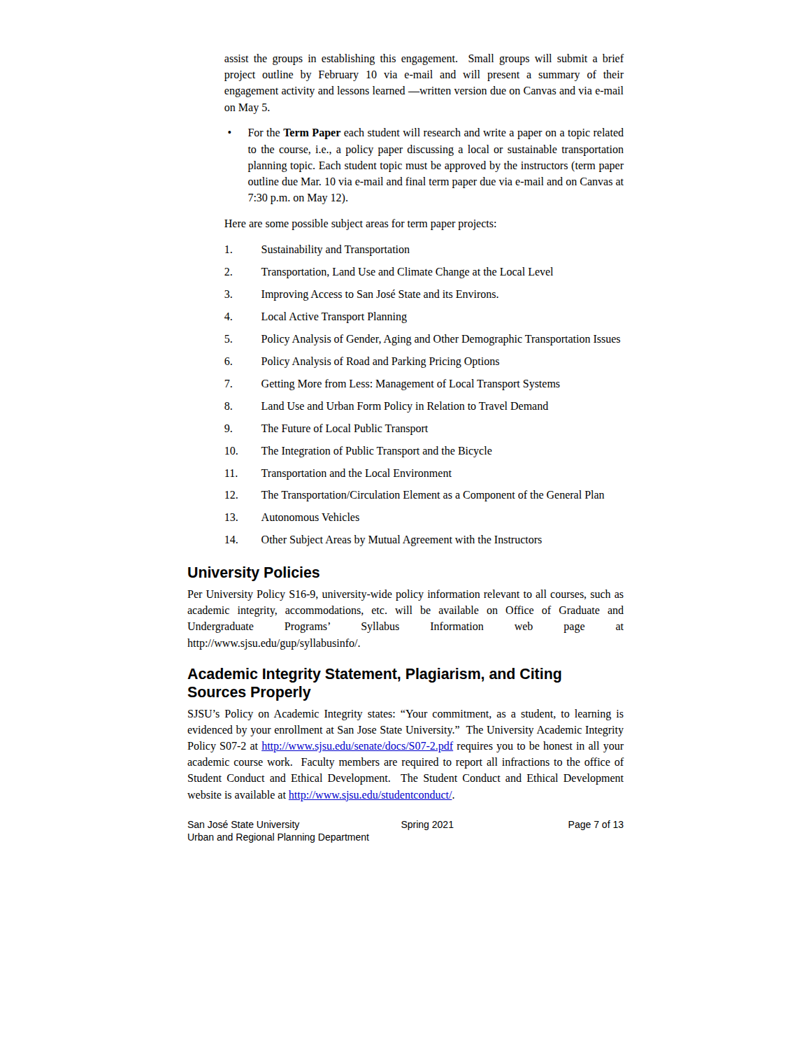assist the groups in establishing this engagement. Small groups will submit a brief project outline by February 10 via e-mail and will present a summary of their engagement activity and lessons learned —written version due on Canvas and via e-mail on May 5.
For the Term Paper each student will research and write a paper on a topic related to the course, i.e., a policy paper discussing a local or sustainable transportation planning topic. Each student topic must be approved by the instructors (term paper outline due Mar. 10 via e-mail and final term paper due via e-mail and on Canvas at 7:30 p.m. on May 12).
Here are some possible subject areas for term paper projects:
1. Sustainability and Transportation
2. Transportation, Land Use and Climate Change at the Local Level
3. Improving Access to San José State and its Environs.
4. Local Active Transport Planning
5. Policy Analysis of Gender, Aging and Other Demographic Transportation Issues
6. Policy Analysis of Road and Parking Pricing Options
7. Getting More from Less: Management of Local Transport Systems
8. Land Use and Urban Form Policy in Relation to Travel Demand
9. The Future of Local Public Transport
10. The Integration of Public Transport and the Bicycle
11. Transportation and the Local Environment
12. The Transportation/Circulation Element as a Component of the General Plan
13. Autonomous Vehicles
14. Other Subject Areas by Mutual Agreement with the Instructors
University Policies
Per University Policy S16-9, university-wide policy information relevant to all courses, such as academic integrity, accommodations, etc. will be available on Office of Graduate and Undergraduate Programs’ Syllabus Information web page at http://www.sjsu.edu/gup/syllabusinfo/.
Academic Integrity Statement, Plagiarism, and Citing Sources Properly
SJSU’s Policy on Academic Integrity states: “Your commitment, as a student, to learning is evidenced by your enrollment at San Jose State University.” The University Academic Integrity Policy S07-2 at http://www.sjsu.edu/senate/docs/S07-2.pdf requires you to be honest in all your academic course work. Faculty members are required to report all infractions to the office of Student Conduct and Ethical Development. The Student Conduct and Ethical Development website is available at http://www.sjsu.edu/studentconduct/.
San José State University
Urban and Regional Planning Department
Spring 2021
Page 7 of 13